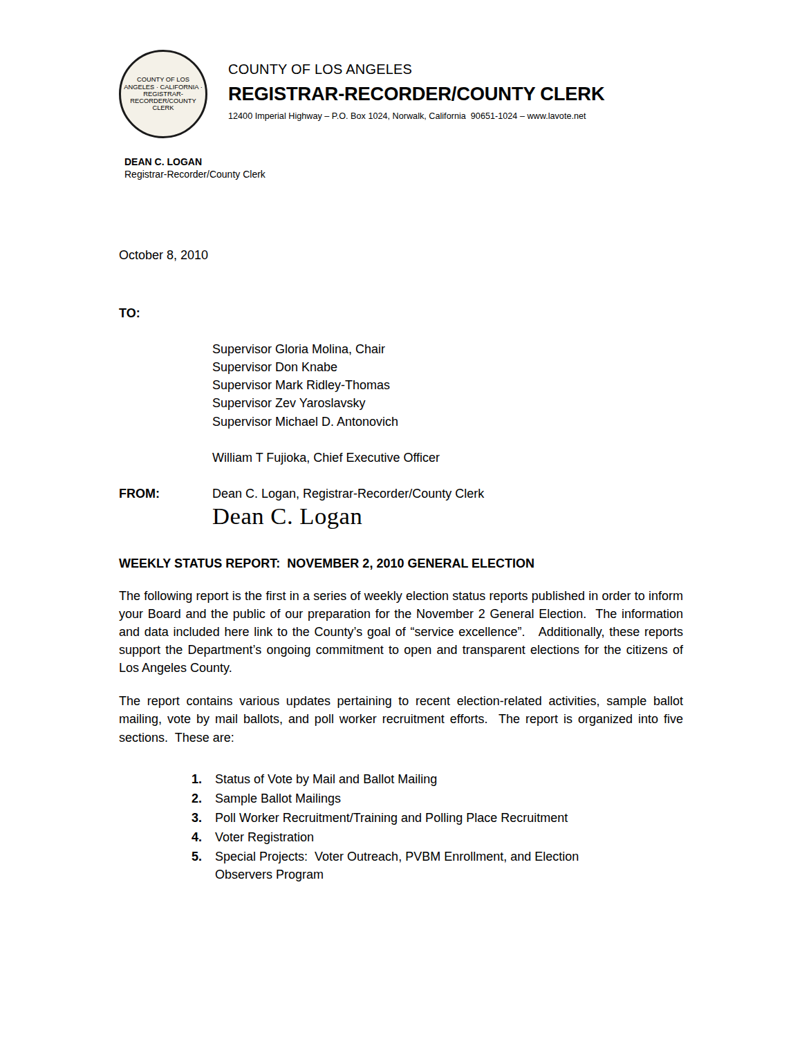COUNTY OF LOS ANGELES · CALIFORNIA · REGISTRAR-RECORDER/COUNTY CLERK
COUNTY OF LOS ANGELES
REGISTRAR-RECORDER/COUNTY CLERK
12400 Imperial Highway – P.O. Box 1024, Norwalk, California 90651-1024 – www.lavote.net
DEAN C. LOGAN
Registrar-Recorder/County Clerk
October 8, 2010
| TO: | |
Supervisor Gloria Molina, Chair
Supervisor Don Knabe
Supervisor Mark Ridley-Thomas
Supervisor Zev Yaroslavsky
Supervisor Michael D. Antonovich
William T Fujioka, Chief Executive Officer
| FROM: | Dean C. Logan, Registrar-Recorder/County Clerk |
Dean C. Logan
WEEKLY STATUS REPORT: NOVEMBER 2, 2010 GENERAL ELECTION
The following report is the first in a series of weekly election status reports published in order to inform your Board and the public of our preparation for the November 2 General Election. The information and data included here link to the County’s goal of “service excellence”. Additionally, these reports support the Department’s ongoing commitment to open and transparent elections for the citizens of Los Angeles County.
The report contains various updates pertaining to recent election-related activities, sample ballot mailing, vote by mail ballots, and poll worker recruitment efforts. The report is organized into five sections. These are:
Status of Vote by Mail and Ballot Mailing
Sample Ballot Mailings
Poll Worker Recruitment/Training and Polling Place Recruitment
Voter Registration
Special Projects: Voter Outreach, PVBM Enrollment, and ElectionObservers Program